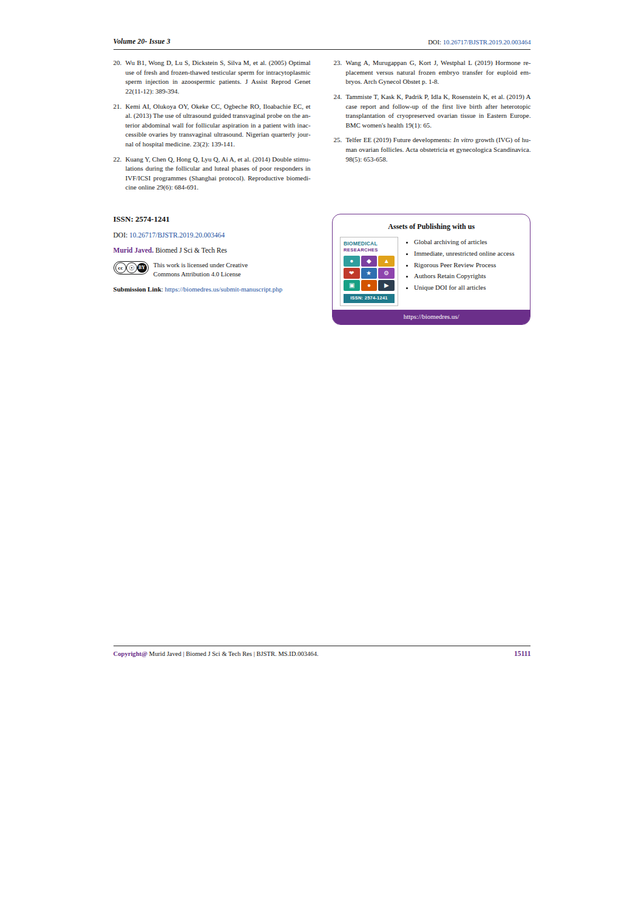Volume 20- Issue 3
DOI: 10.26717/BJSTR.2019.20.003464
20. Wu B1, Wong D, Lu S, Dickstein S, Silva M, et al. (2005) Optimal use of fresh and frozen-thawed testicular sperm for intracytoplasmic sperm injection in azoospermic patients. J Assist Reprod Genet 22(11-12): 389-394.
21. Kemi AI, Olukoya OY, Okeke CC, Ogbeche RO, Iloabachie EC, et al. (2013) The use of ultrasound guided transvaginal probe on the anterior abdominal wall for follicular aspiration in a patient with inaccessible ovaries by transvaginal ultrasound. Nigerian quarterly journal of hospital medicine. 23(2): 139-141.
22. Kuang Y, Chen Q, Hong Q, Lyu Q, Ai A, et al. (2014) Double stimulations during the follicular and luteal phases of poor responders in IVF/ICSI programmes (Shanghai protocol). Reproductive biomedicine online 29(6): 684-691.
23. Wang A, Murugappan G, Kort J, Westphal L (2019) Hormone replacement versus natural frozen embryo transfer for euploid embryos. Arch Gynecol Obstet p. 1-8.
24. Tammiste T, Kask K, Padrik P, Idla K, Rosenstein K, et al. (2019) A case report and follow-up of the first live birth after heterotopic transplantation of cryopreserved ovarian tissue in Eastern Europe. BMC women's health 19(1): 65.
25. Telfer EE (2019) Future developments: In vitro growth (IVG) of human ovarian follicles. Acta obstetricia et gynecologica Scandinavica. 98(5): 653-658.
ISSN: 2574-1241
DOI: 10.26717/BJSTR.2019.20.003464
Murid Javed. Biomed J Sci & Tech Res
cc ☉ BY
This work is licensed under Creative
Commons Attribution 4.0 License
Submission Link: https://biomedres.us/submit-manuscript.php
Assets of Publishing with us
BIOMEDICAL
RESEARCHES
●
◆
▲
❤
★
⚙
▣
●
▶
ISSN: 2574-1241
Global archiving of articles
Immediate, unrestricted online access
Rigorous Peer Review Process
Authors Retain Copyrights
Unique DOI for all articles
https://biomedres.us/
Copyright@ Murid Javed | Biomed J Sci & Tech Res | BJSTR. MS.ID.003464.
15111